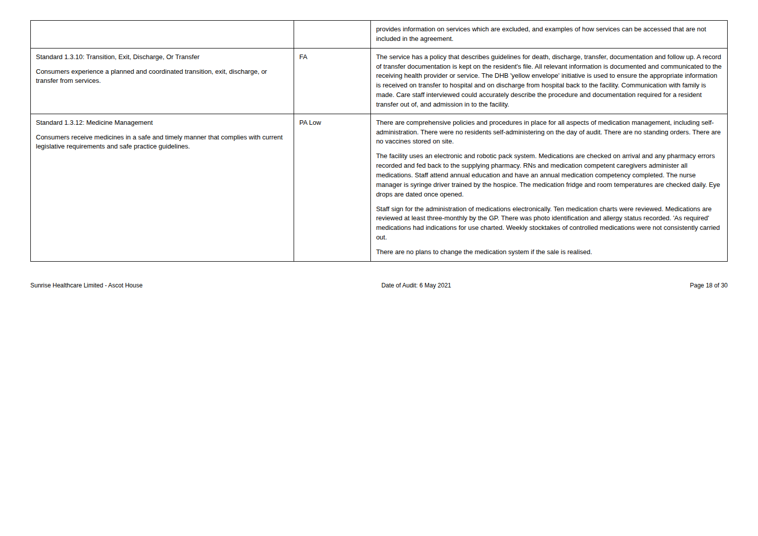| | | provides information on services which are excluded, and examples of how services can be accessed that are not included in the agreement. |
| Standard 1.3.10: Transition, Exit, Discharge, Or Transfer Consumers experience a planned and coordinated transition, exit, discharge, or transfer from services. | FA | The service has a policy that describes guidelines for death, discharge, transfer, documentation and follow up. A record of transfer documentation is kept on the resident's file. All relevant information is documented and communicated to the receiving health provider or service. The DHB 'yellow envelope' initiative is used to ensure the appropriate information is received on transfer to hospital and on discharge from hospital back to the facility. Communication with family is made. Care staff interviewed could accurately describe the procedure and documentation required for a resident transfer out of, and admission in to the facility. |
| Standard 1.3.12: Medicine Management Consumers receive medicines in a safe and timely manner that complies with current legislative requirements and safe practice guidelines. | PA Low | There are comprehensive policies and procedures in place for all aspects of medication management, including self-administration. There were no residents self-administering on the day of audit. There are no standing orders. There are no vaccines stored on site. The facility uses an electronic and robotic pack system. Medications are checked on arrival and any pharmacy errors recorded and fed back to the supplying pharmacy. RNs and medication competent caregivers administer all medications. Staff attend annual education and have an annual medication competency completed. The nurse manager is syringe driver trained by the hospice. The medication fridge and room temperatures are checked daily. Eye drops are dated once opened. Staff sign for the administration of medications electronically. Ten medication charts were reviewed. Medications are reviewed at least three-monthly by the GP. There was photo identification and allergy status recorded. 'As required' medications had indications for use charted. Weekly stocktakes of controlled medications were not consistently carried out. There are no plans to change the medication system if the sale is realised. |
Sunrise Healthcare Limited - Ascot House
Date of Audit: 6 May 2021
Page 18 of 30